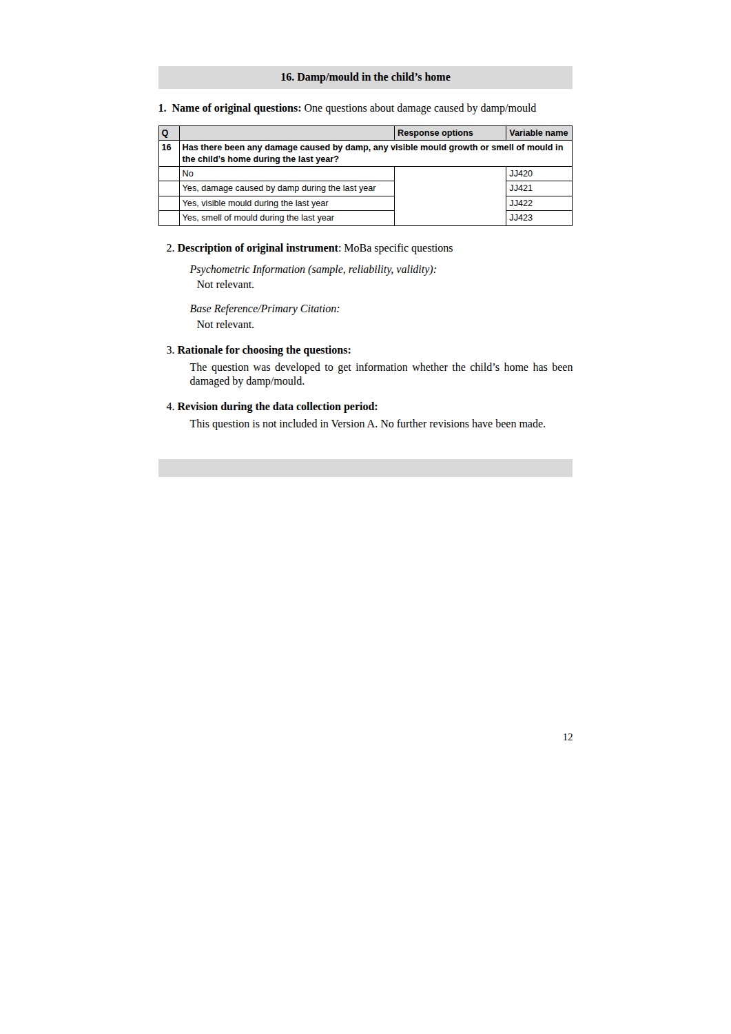16. Damp/mould in the child’s home
1. Name of original questions: One questions about damage caused by damp/mould
| Q | | Response options | Variable name |
| 16 | Has there been any damage caused by damp, any visible mould growth or smell of mould in the child’s home during the last year? |
| | No | | JJ420 |
| | Yes, damage caused by damp during the last year | JJ421 |
| | Yes, visible mould during the last year | JJ422 |
| | Yes, smell of mould during the last year | JJ423 |
Description of original instrument: MoBa specific questions
Psychometric Information (sample, reliability, validity):
Not relevant.
Base Reference/Primary Citation:
Not relevant.
Rationale for choosing the questions:
The question was developed to get information whether the child’s home has been damaged by damp/mould.
Revision during the data collection period:
This question is not included in Version A. No further revisions have been made.
12